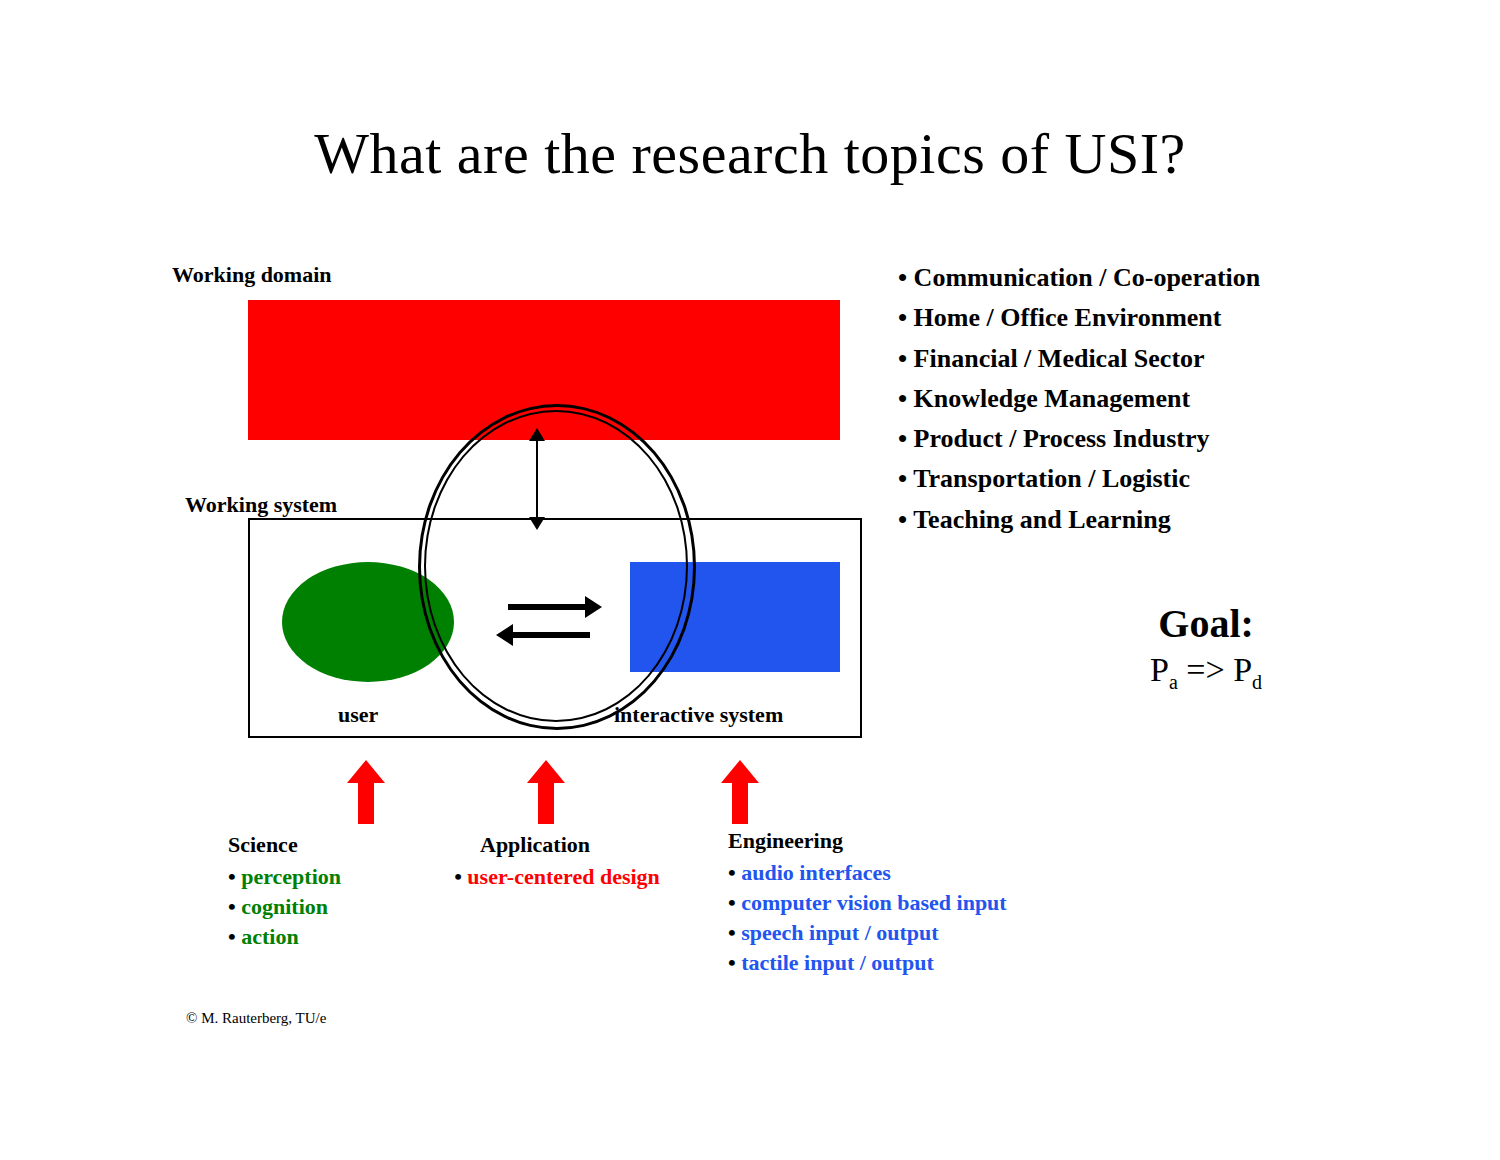What are the research topics of USI?
Working domain
Working system
user
interactive system
Science
perception
cognition
action
Application
user-centered design
Engineering
audio interfaces
computer vision based input
speech input / output
tactile input / output
Communication / Co-operation
Home / Office Environment
Financial / Medical Sector
Knowledge Management
Product / Process Industry
Transportation / Logistic
Teaching and Learning
Goal:
Pa => Pd
© M. Rauterberg, TU/e